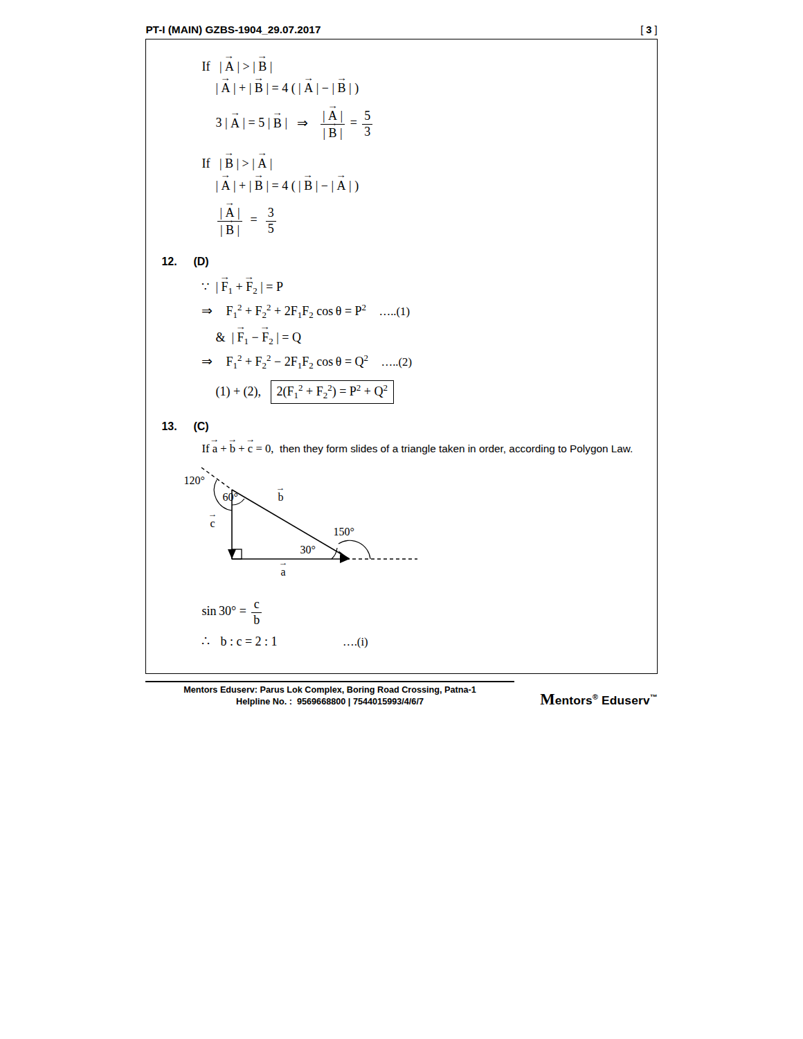PT-I (MAIN) GZBS-1904_29.07.2017
[ 3 ]
If | A | > | B |
| A | + | B | = 4 ( | A | − | B | )
3 | A | = 5 | B | ⇒ | A | | B | = 5 3
If | B | > | A |
| A | + | B | = 4 ( | B | − | A | )
| A | | B | = 3 5
12.
(D)
∵ | F 1 + F 2 | = P
⇒ F12 + F22 + 2F1 F2 cos θ = P2 …..(1)
& | F 1 − F 2 | = Q
⇒ F12 + F22 − 2F1 F2 cos θ = Q2 …..(2)
(1) + (2), 2(F12 + F22) = P2 + Q2
13.
(C)
If a + b + c = 0, then they form slides of a triangle taken in order, according to Polygon Law.
120° 60° c b 30° 150° a
sin 30° = c b
∴ b : c = 2 : 1 ….(i)
Mentors Eduserv: Parus Lok Complex, Boring Road Crossing, Patna-1
Helpline No. : 9569668800 | 7544015993/4/6/7
Mentors® Eduserv™